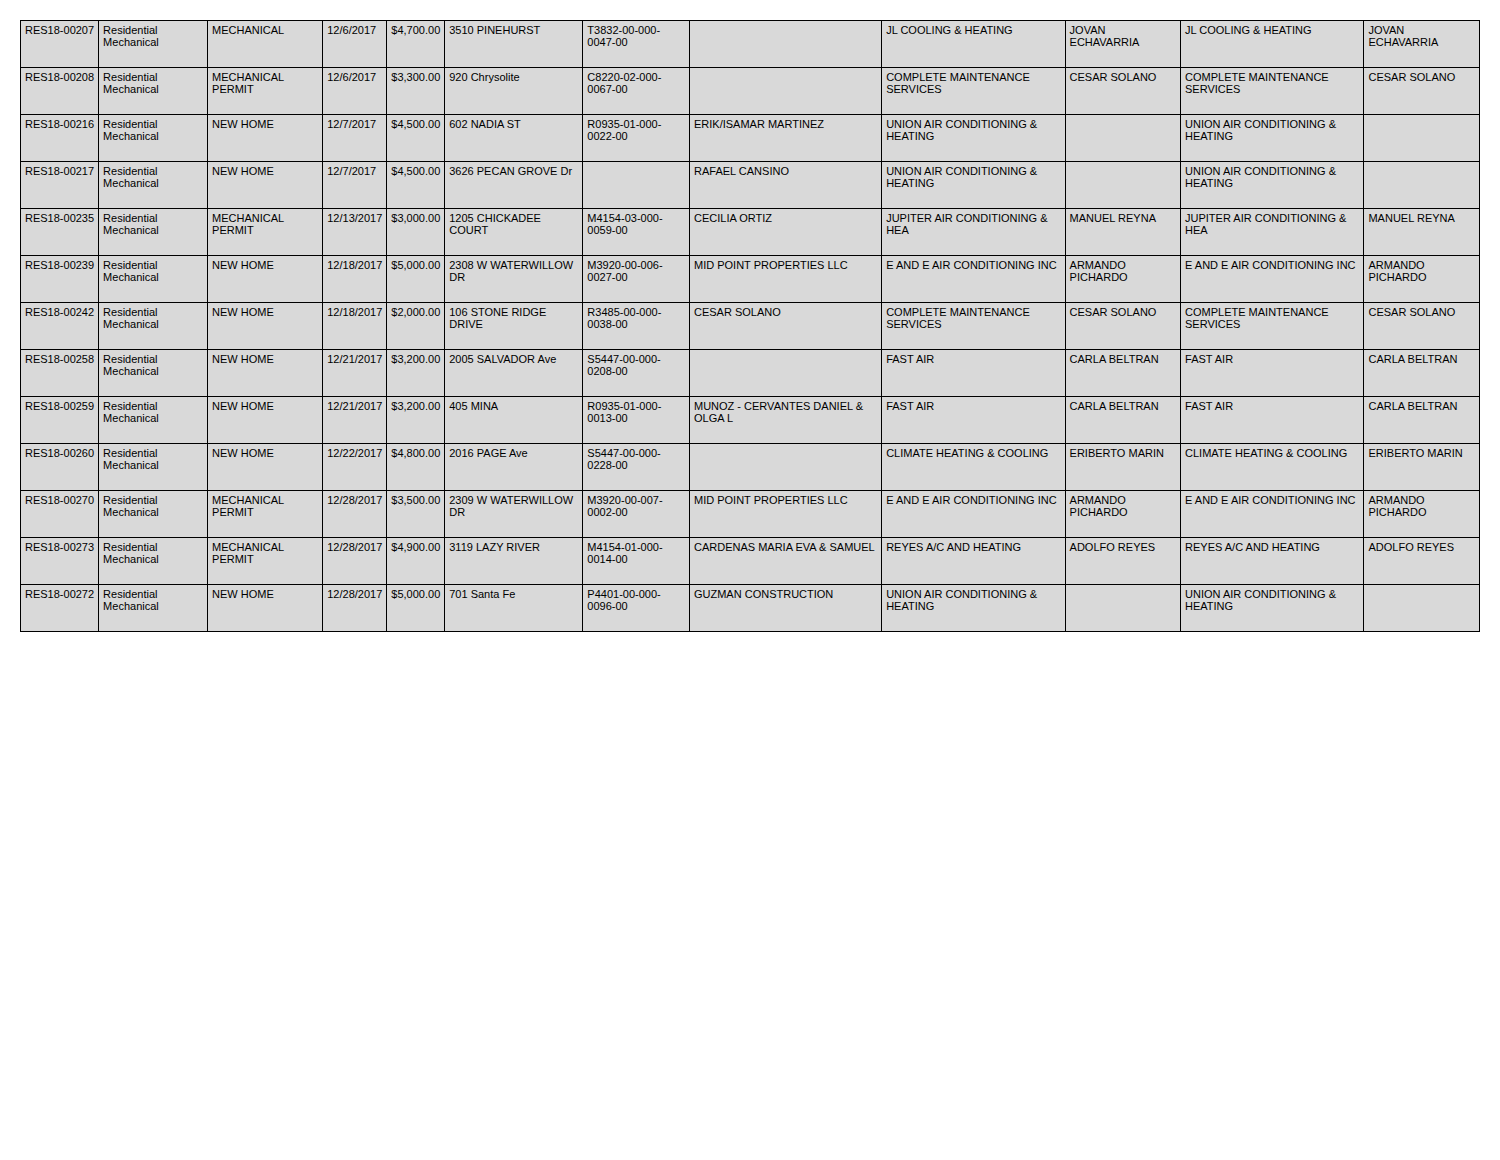| RES18-00207 | Residential Mechanical | MECHANICAL | 12/6/2017 | $4,700.00 | 3510 PINEHURST | T3832-00-000-0047-00 | | JL COOLING & HEATING | JOVAN ECHAVARRIA | JL COOLING & HEATING | JOVAN ECHAVARRIA |
| RES18-00208 | Residential Mechanical | MECHANICAL PERMIT | 12/6/2017 | $3,300.00 | 920 Chrysolite | C8220-02-000-0067-00 | | COMPLETE MAINTENANCE SERVICES | CESAR SOLANO | COMPLETE MAINTENANCE SERVICES | CESAR SOLANO |
| RES18-00216 | Residential Mechanical | NEW HOME | 12/7/2017 | $4,500.00 | 602 NADIA ST | R0935-01-000-0022-00 | ERIK/ISAMAR MARTINEZ | UNION AIR CONDITIONING & HEATING | | UNION AIR CONDITIONING & HEATING | |
| RES18-00217 | Residential Mechanical | NEW HOME | 12/7/2017 | $4,500.00 | 3626 PECAN GROVE Dr | | RAFAEL CANSINO | UNION AIR CONDITIONING & HEATING | | UNION AIR CONDITIONING & HEATING | |
| RES18-00235 | Residential Mechanical | MECHANICAL PERMIT | 12/13/2017 | $3,000.00 | 1205 CHICKADEE COURT | M4154-03-000-0059-00 | CECILIA ORTIZ | JUPITER AIR CONDITIONING & HEA | MANUEL REYNA | JUPITER AIR CONDITIONING & HEA | MANUEL REYNA |
| RES18-00239 | Residential Mechanical | NEW HOME | 12/18/2017 | $5,000.00 | 2308 W WATERWILLOW DR | M3920-00-006-0027-00 | MID POINT PROPERTIES LLC | E AND E AIR CONDITIONING INC | ARMANDO PICHARDO | E AND E AIR CONDITIONING INC | ARMANDO PICHARDO |
| RES18-00242 | Residential Mechanical | NEW HOME | 12/18/2017 | $2,000.00 | 106 STONE RIDGE DRIVE | R3485-00-000-0038-00 | CESAR SOLANO | COMPLETE MAINTENANCE SERVICES | CESAR SOLANO | COMPLETE MAINTENANCE SERVICES | CESAR SOLANO |
| RES18-00258 | Residential Mechanical | NEW HOME | 12/21/2017 | $3,200.00 | 2005 SALVADOR Ave | S5447-00-000-0208-00 | | FAST AIR | CARLA BELTRAN | FAST AIR | CARLA BELTRAN |
| RES18-00259 | Residential Mechanical | NEW HOME | 12/21/2017 | $3,200.00 | 405 MINA | R0935-01-000-0013-00 | MUNOZ - CERVANTES DANIEL & OLGA L | FAST AIR | CARLA BELTRAN | FAST AIR | CARLA BELTRAN |
| RES18-00260 | Residential Mechanical | NEW HOME | 12/22/2017 | $4,800.00 | 2016 PAGE Ave | S5447-00-000-0228-00 | | CLIMATE HEATING & COOLING | ERIBERTO MARIN | CLIMATE HEATING & COOLING | ERIBERTO MARIN |
| RES18-00270 | Residential Mechanical | MECHANICAL PERMIT | 12/28/2017 | $3,500.00 | 2309 W WATERWILLOW DR | M3920-00-007-0002-00 | MID POINT PROPERTIES LLC | E AND E AIR CONDITIONING INC | ARMANDO PICHARDO | E AND E AIR CONDITIONING INC | ARMANDO PICHARDO |
| RES18-00273 | Residential Mechanical | MECHANICAL PERMIT | 12/28/2017 | $4,900.00 | 3119 LAZY RIVER | M4154-01-000-0014-00 | CARDENAS MARIA EVA & SAMUEL | REYES A/C AND HEATING | ADOLFO REYES | REYES A/C AND HEATING | ADOLFO REYES |
| RES18-00272 | Residential Mechanical | NEW HOME | 12/28/2017 | $5,000.00 | 701 Santa Fe | P4401-00-000-0096-00 | GUZMAN CONSTRUCTION | UNION AIR CONDITIONING & HEATING | | UNION AIR CONDITIONING & HEATING | |